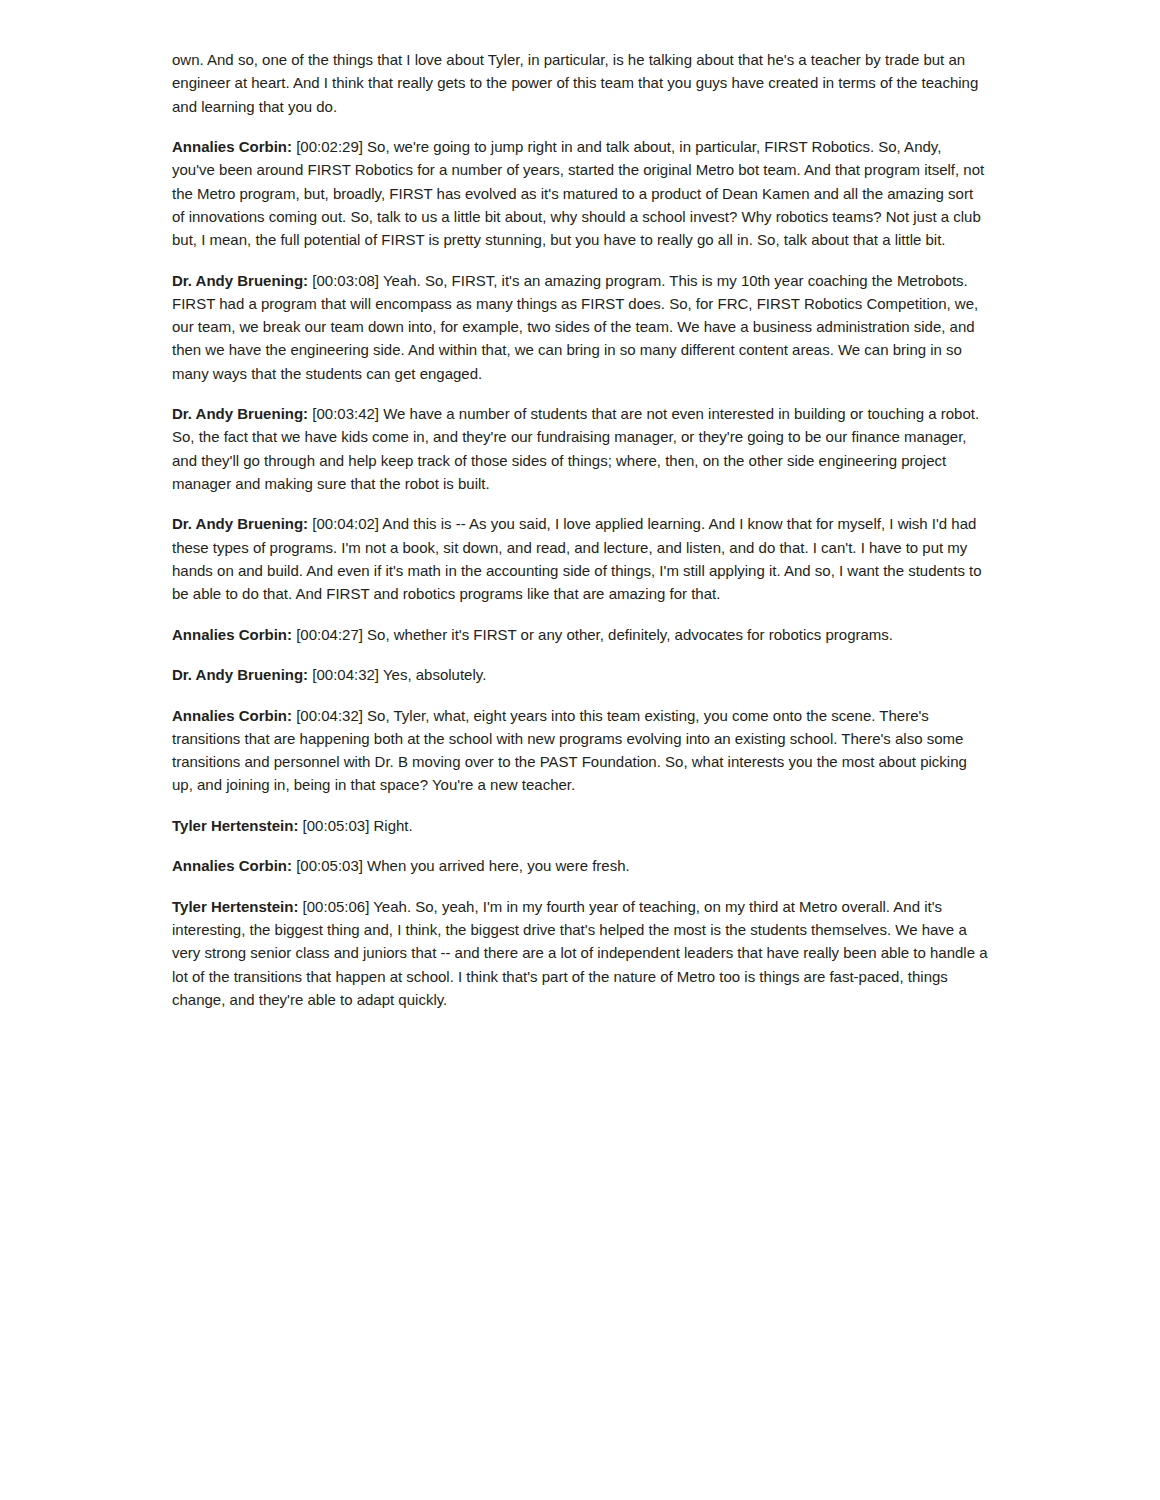own. And so, one of the things that I love about Tyler, in particular, is he talking about that he's a teacher by trade but an engineer at heart. And I think that really gets to the power of this team that you guys have created in terms of the teaching and learning that you do.
Annalies Corbin: [00:02:29] So, we're going to jump right in and talk about, in particular, FIRST Robotics. So, Andy, you've been around FIRST Robotics for a number of years, started the original Metro bot team. And that program itself, not the Metro program, but, broadly, FIRST has evolved as it's matured to a product of Dean Kamen and all the amazing sort of innovations coming out. So, talk to us a little bit about, why should a school invest? Why robotics teams? Not just a club but, I mean, the full potential of FIRST is pretty stunning, but you have to really go all in. So, talk about that a little bit.
Dr. Andy Bruening: [00:03:08] Yeah. So, FIRST, it's an amazing program. This is my 10th year coaching the Metrobots. FIRST had a program that will encompass as many things as FIRST does. So, for FRC, FIRST Robotics Competition, we, our team, we break our team down into, for example, two sides of the team. We have a business administration side, and then we have the engineering side. And within that, we can bring in so many different content areas. We can bring in so many ways that the students can get engaged.
Dr. Andy Bruening: [00:03:42] We have a number of students that are not even interested in building or touching a robot. So, the fact that we have kids come in, and they're our fundraising manager, or they're going to be our finance manager, and they'll go through and help keep track of those sides of things; where, then, on the other side engineering project manager and making sure that the robot is built.
Dr. Andy Bruening: [00:04:02] And this is -- As you said, I love applied learning. And I know that for myself, I wish I'd had these types of programs. I'm not a book, sit down, and read, and lecture, and listen, and do that. I can't. I have to put my hands on and build. And even if it's math in the accounting side of things, I'm still applying it. And so, I want the students to be able to do that. And FIRST and robotics programs like that are amazing for that.
Annalies Corbin: [00:04:27] So, whether it's FIRST or any other, definitely, advocates for robotics programs.
Dr. Andy Bruening: [00:04:32] Yes, absolutely.
Annalies Corbin: [00:04:32] So, Tyler, what, eight years into this team existing, you come onto the scene. There's transitions that are happening both at the school with new programs evolving into an existing school. There's also some transitions and personnel with Dr. B moving over to the PAST Foundation. So, what interests you the most about picking up, and joining in, being in that space? You're a new teacher.
Tyler Hertenstein: [00:05:03] Right.
Annalies Corbin: [00:05:03] When you arrived here, you were fresh.
Tyler Hertenstein: [00:05:06] Yeah. So, yeah, I'm in my fourth year of teaching, on my third at Metro overall. And it's interesting, the biggest thing and, I think, the biggest drive that's helped the most is the students themselves. We have a very strong senior class and juniors that -- and there are a lot of independent leaders that have really been able to handle a lot of the transitions that happen at school. I think that's part of the nature of Metro too is things are fast-paced, things change, and they're able to adapt quickly.